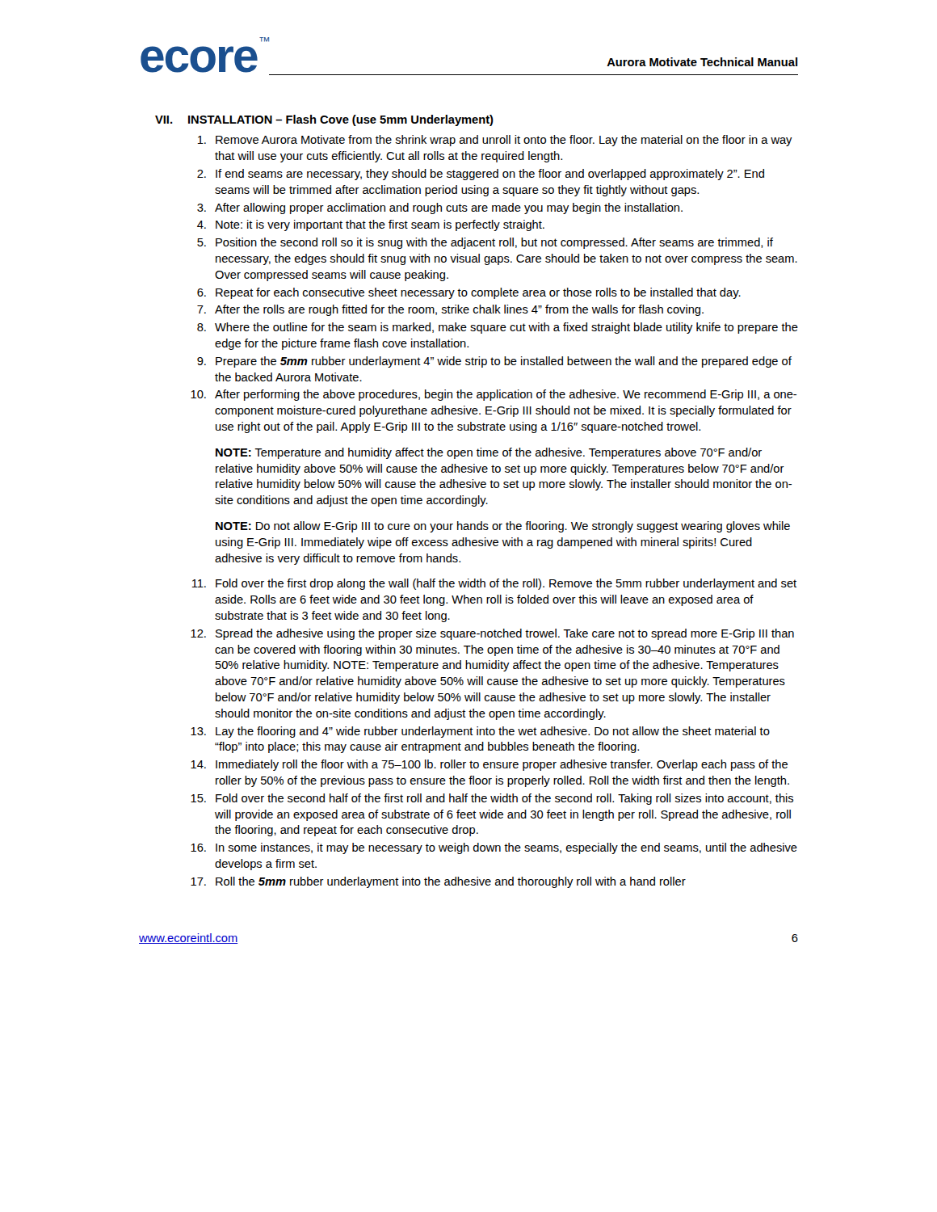ecore™
Aurora Motivate Technical Manual
VII.
INSTALLATION – Flash Cove (use 5mm Underlayment)
Remove Aurora Motivate from the shrink wrap and unroll it onto the floor. Lay the material on the floor in a way that will use your cuts efficiently. Cut all rolls at the required length.
If end seams are necessary, they should be staggered on the floor and overlapped approximately 2”. End seams will be trimmed after acclimation period using a square so they fit tightly without gaps.
After allowing proper acclimation and rough cuts are made you may begin the installation.
Note: it is very important that the first seam is perfectly straight.
Position the second roll so it is snug with the adjacent roll, but not compressed. After seams are trimmed, if necessary, the edges should fit snug with no visual gaps. Care should be taken to not over compress the seam. Over compressed seams will cause peaking.
Repeat for each consecutive sheet necessary to complete area or those rolls to be installed that day.
After the rolls are rough fitted for the room, strike chalk lines 4” from the walls for flash coving.
Where the outline for the seam is marked, make square cut with a fixed straight blade utility knife to prepare the edge for the picture frame flash cove installation.
Prepare the 5mm rubber underlayment 4” wide strip to be installed between the wall and the prepared edge of the backed Aurora Motivate.
After performing the above procedures, begin the application of the adhesive. We recommend E-Grip III, a one-component moisture-cured polyurethane adhesive. E-Grip III should not be mixed. It is specially formulated for use right out of the pail. Apply E-Grip III to the substrate using a 1/16″ square-notched trowel.
NOTE: Temperature and humidity affect the open time of the adhesive. Temperatures above 70°F and/or relative humidity above 50% will cause the adhesive to set up more quickly. Temperatures below 70°F and/or relative humidity below 50% will cause the adhesive to set up more slowly. The installer should monitor the on-site conditions and adjust the open time accordingly.
NOTE: Do not allow E-Grip III to cure on your hands or the flooring. We strongly suggest wearing gloves while using E-Grip III. Immediately wipe off excess adhesive with a rag dampened with mineral spirits! Cured adhesive is very difficult to remove from hands.
Fold over the first drop along the wall (half the width of the roll). Remove the 5mm rubber underlayment and set aside. Rolls are 6 feet wide and 30 feet long. When roll is folded over this will leave an exposed area of substrate that is 3 feet wide and 30 feet long.
Spread the adhesive using the proper size square-notched trowel. Take care not to spread more E-Grip III than can be covered with flooring within 30 minutes. The open time of the adhesive is 30–40 minutes at 70°F and 50% relative humidity. NOTE: Temperature and humidity affect the open time of the adhesive. Temperatures above 70°F and/or relative humidity above 50% will cause the adhesive to set up more quickly. Temperatures below 70°F and/or relative humidity below 50% will cause the adhesive to set up more slowly. The installer should monitor the on-site conditions and adjust the open time accordingly.
Lay the flooring and 4” wide rubber underlayment into the wet adhesive. Do not allow the sheet material to “flop” into place; this may cause air entrapment and bubbles beneath the flooring.
Immediately roll the floor with a 75–100 lb. roller to ensure proper adhesive transfer. Overlap each pass of the roller by 50% of the previous pass to ensure the floor is properly rolled. Roll the width first and then the length.
Fold over the second half of the first roll and half the width of the second roll. Taking roll sizes into account, this will provide an exposed area of substrate of 6 feet wide and 30 feet in length per roll. Spread the adhesive, roll the flooring, and repeat for each consecutive drop.
In some instances, it may be necessary to weigh down the seams, especially the end seams, until the adhesive develops a firm set.
Roll the 5mm rubber underlayment into the adhesive and thoroughly roll with a hand roller
www.ecoreintl.com 6